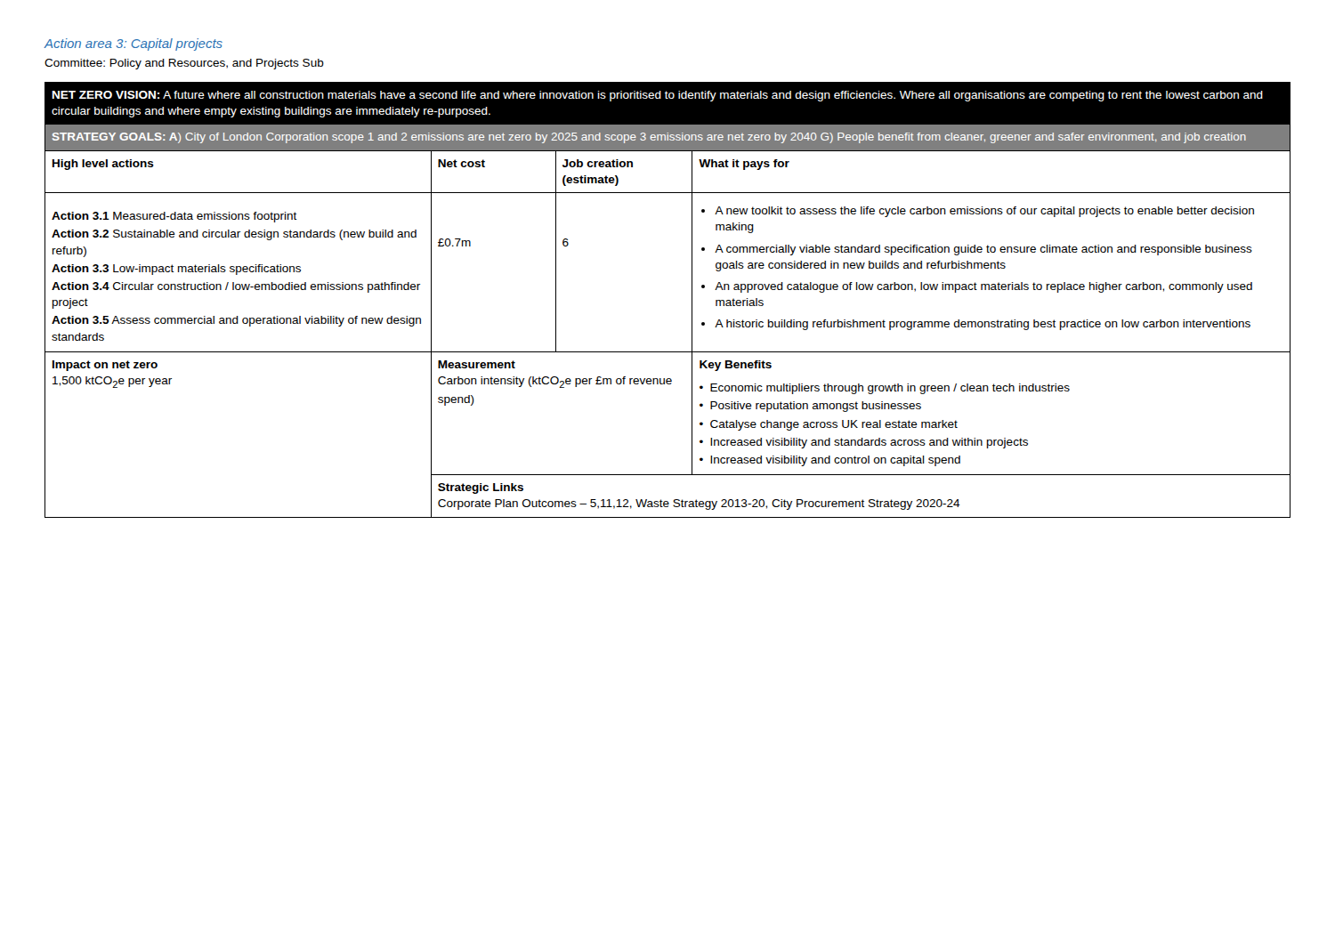Action area 3: Capital projects
Committee: Policy and Resources, and Projects Sub
| NET ZERO VISION: A future where all construction materials have a second life and where innovation is prioritised to identify materials and design efficiencies. Where all organisations are competing to rent the lowest carbon and circular buildings and where empty existing buildings are immediately re-purposed. |
| STRATEGY GOALS: A ) City of London Corporation scope 1 and 2 emissions are net zero by 2025 and scope 3 emissions are net zero by 2040 G) People benefit from cleaner, greener and safer environment, and job creation |
| High level actions | Net cost | Job creation (estimate) | What it pays for |
| Action 3.1 Measured-data emissions footprint Action 3.2 Sustainable and circular design standards (new build and refurb) Action 3.3 Low-impact materials specifications Action 3.4 Circular construction / low-embodied emissions pathfinder project Action 3.5 Assess commercial and operational viability of new design standards | £0.7m | 6 | A new toolkit to assess the life cycle carbon emissions of our capital projects to enable better decision making A commercially viable standard specification guide to ensure climate action and responsible business goals are considered in new builds and refurbishments An approved catalogue of low carbon, low impact materials to replace higher carbon, commonly used materials A historic building refurbishment programme demonstrating best practice on low carbon interventions |
| Impact on net zero 1,500 ktCO 2 e per year | Measurement Carbon intensity (ktCO 2 e per £m of revenue spend) | Key Benefits Economic multipliers through growth in green / clean tech industries Positive reputation amongst businesses Catalyse change across UK real estate market Increased visibility and standards across and within projects Increased visibility and control on capital spend |
| Strategic Links Corporate Plan Outcomes – 5,11,12, Waste Strategy 2013-20, City Procurement Strategy 2020-24 |